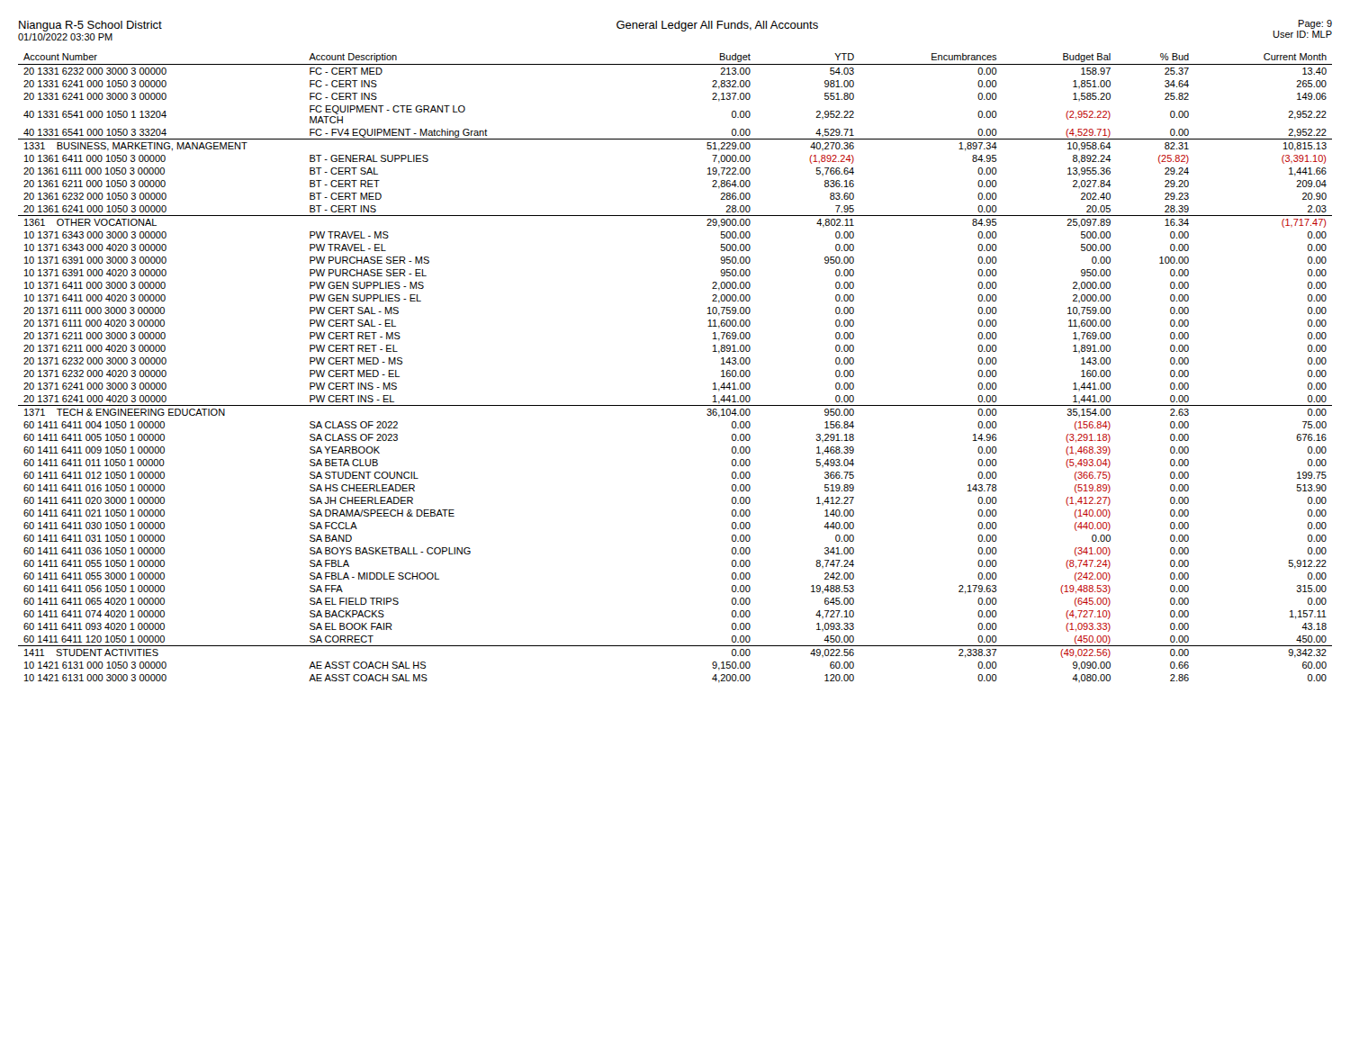Niangua R-5 School District
01/10/2022 03:30 PM
General Ledger All Funds, All Accounts
Page: 9
User ID: MLP
| Account Number | Account Description | Budget | YTD | Encumbrances | Budget Bal | % Bud | Current Month |
| --- | --- | --- | --- | --- | --- | --- | --- |
| 20 1331 6232 000 3000 3 00000 | FC - CERT MED | 213.00 | 54.03 | 0.00 | 158.97 | 25.37 | 13.40 |
| 20 1331 6241 000 1050 3 00000 | FC - CERT INS | 2,832.00 | 981.00 | 0.00 | 1,851.00 | 34.64 | 265.00 |
| 20 1331 6241 000 3000 3 00000 | FC - CERT INS | 2,137.00 | 551.80 | 0.00 | 1,585.20 | 25.82 | 149.06 |
| 40 1331 6541 000 1050 1 13204 | FC EQUIPMENT - CTE GRANT LO MATCH | 0.00 | 2,952.22 | 0.00 | (2,952.22) | 0.00 | 2,952.22 |
| 40 1331 6541 000 1050 3 33204 | FC - FV4 EQUIPMENT - Matching Grant | 0.00 | 4,529.71 | 0.00 | (4,529.71) | 0.00 | 2,952.22 |
| 1331 BUSINESS, MARKETING, MANAGEMENT | 51,229.00 | 40,270.36 | 1,897.34 | 10,958.64 | 82.31 | 10,815.13 |
| 10 1361 6411 000 1050 3 00000 | BT - GENERAL SUPPLIES | 7,000.00 | (1,892.24) | 84.95 | 8,892.24 | (25.82) | (3,391.10) |
| 20 1361 6111 000 1050 3 00000 | BT - CERT SAL | 19,722.00 | 5,766.64 | 0.00 | 13,955.36 | 29.24 | 1,441.66 |
| 20 1361 6211 000 1050 3 00000 | BT - CERT RET | 2,864.00 | 836.16 | 0.00 | 2,027.84 | 29.20 | 209.04 |
| 20 1361 6232 000 1050 3 00000 | BT - CERT MED | 286.00 | 83.60 | 0.00 | 202.40 | 29.23 | 20.90 |
| 20 1361 6241 000 1050 3 00000 | BT - CERT INS | 28.00 | 7.95 | 0.00 | 20.05 | 28.39 | 2.03 |
| 1361 OTHER VOCATIONAL | 29,900.00 | 4,802.11 | 84.95 | 25,097.89 | 16.34 | (1,717.47) |
| 10 1371 6343 000 3000 3 00000 | PW TRAVEL - MS | 500.00 | 0.00 | 0.00 | 500.00 | 0.00 | 0.00 |
| 10 1371 6343 000 4020 3 00000 | PW TRAVEL - EL | 500.00 | 0.00 | 0.00 | 500.00 | 0.00 | 0.00 |
| 10 1371 6391 000 3000 3 00000 | PW PURCHASE SER - MS | 950.00 | 950.00 | 0.00 | 0.00 | 100.00 | 0.00 |
| 10 1371 6391 000 4020 3 00000 | PW PURCHASE SER - EL | 950.00 | 0.00 | 0.00 | 950.00 | 0.00 | 0.00 |
| 10 1371 6411 000 3000 3 00000 | PW GEN SUPPLIES - MS | 2,000.00 | 0.00 | 0.00 | 2,000.00 | 0.00 | 0.00 |
| 10 1371 6411 000 4020 3 00000 | PW GEN SUPPLIES - EL | 2,000.00 | 0.00 | 0.00 | 2,000.00 | 0.00 | 0.00 |
| 20 1371 6111 000 3000 3 00000 | PW CERT SAL - MS | 10,759.00 | 0.00 | 0.00 | 10,759.00 | 0.00 | 0.00 |
| 20 1371 6111 000 4020 3 00000 | PW CERT SAL - EL | 11,600.00 | 0.00 | 0.00 | 11,600.00 | 0.00 | 0.00 |
| 20 1371 6211 000 3000 3 00000 | PW CERT RET - MS | 1,769.00 | 0.00 | 0.00 | 1,769.00 | 0.00 | 0.00 |
| 20 1371 6211 000 4020 3 00000 | PW CERT RET - EL | 1,891.00 | 0.00 | 0.00 | 1,891.00 | 0.00 | 0.00 |
| 20 1371 6232 000 3000 3 00000 | PW CERT MED - MS | 143.00 | 0.00 | 0.00 | 143.00 | 0.00 | 0.00 |
| 20 1371 6232 000 4020 3 00000 | PW CERT MED - EL | 160.00 | 0.00 | 0.00 | 160.00 | 0.00 | 0.00 |
| 20 1371 6241 000 3000 3 00000 | PW CERT INS - MS | 1,441.00 | 0.00 | 0.00 | 1,441.00 | 0.00 | 0.00 |
| 20 1371 6241 000 4020 3 00000 | PW CERT INS - EL | 1,441.00 | 0.00 | 0.00 | 1,441.00 | 0.00 | 0.00 |
| 1371 TECH & ENGINEERING EDUCATION | 36,104.00 | 950.00 | 0.00 | 35,154.00 | 2.63 | 0.00 |
| 60 1411 6411 004 1050 1 00000 | SA CLASS OF 2022 | 0.00 | 156.84 | 0.00 | (156.84) | 0.00 | 75.00 |
| 60 1411 6411 005 1050 1 00000 | SA CLASS OF 2023 | 0.00 | 3,291.18 | 14.96 | (3,291.18) | 0.00 | 676.16 |
| 60 1411 6411 009 1050 1 00000 | SA YEARBOOK | 0.00 | 1,468.39 | 0.00 | (1,468.39) | 0.00 | 0.00 |
| 60 1411 6411 011 1050 1 00000 | SA BETA CLUB | 0.00 | 5,493.04 | 0.00 | (5,493.04) | 0.00 | 0.00 |
| 60 1411 6411 012 1050 1 00000 | SA STUDENT COUNCIL | 0.00 | 366.75 | 0.00 | (366.75) | 0.00 | 199.75 |
| 60 1411 6411 016 1050 1 00000 | SA HS CHEERLEADER | 0.00 | 519.89 | 143.78 | (519.89) | 0.00 | 513.90 |
| 60 1411 6411 020 3000 1 00000 | SA JH CHEERLEADER | 0.00 | 1,412.27 | 0.00 | (1,412.27) | 0.00 | 0.00 |
| 60 1411 6411 021 1050 1 00000 | SA DRAMA/SPEECH & DEBATE | 0.00 | 140.00 | 0.00 | (140.00) | 0.00 | 0.00 |
| 60 1411 6411 030 1050 1 00000 | SA FCCLA | 0.00 | 440.00 | 0.00 | (440.00) | 0.00 | 0.00 |
| 60 1411 6411 031 1050 1 00000 | SA BAND | 0.00 | 0.00 | 0.00 | 0.00 | 0.00 | 0.00 |
| 60 1411 6411 036 1050 1 00000 | SA BOYS BASKETBALL - COPLING | 0.00 | 341.00 | 0.00 | (341.00) | 0.00 | 0.00 |
| 60 1411 6411 055 1050 1 00000 | SA FBLA | 0.00 | 8,747.24 | 0.00 | (8,747.24) | 0.00 | 5,912.22 |
| 60 1411 6411 055 3000 1 00000 | SA FBLA - MIDDLE SCHOOL | 0.00 | 242.00 | 0.00 | (242.00) | 0.00 | 0.00 |
| 60 1411 6411 056 1050 1 00000 | SA FFA | 0.00 | 19,488.53 | 2,179.63 | (19,488.53) | 0.00 | 315.00 |
| 60 1411 6411 065 4020 1 00000 | SA EL FIELD TRIPS | 0.00 | 645.00 | 0.00 | (645.00) | 0.00 | 0.00 |
| 60 1411 6411 074 4020 1 00000 | SA BACKPACKS | 0.00 | 4,727.10 | 0.00 | (4,727.10) | 0.00 | 1,157.11 |
| 60 1411 6411 093 4020 1 00000 | SA EL BOOK FAIR | 0.00 | 1,093.33 | 0.00 | (1,093.33) | 0.00 | 43.18 |
| 60 1411 6411 120 1050 1 00000 | SA CORRECT | 0.00 | 450.00 | 0.00 | (450.00) | 0.00 | 450.00 |
| 1411 STUDENT ACTIVITIES | 0.00 | 49,022.56 | 2,338.37 | (49,022.56) | 0.00 | 9,342.32 |
| 10 1421 6131 000 1050 3 00000 | AE ASST COACH SAL HS | 9,150.00 | 60.00 | 0.00 | 9,090.00 | 0.66 | 60.00 |
| 10 1421 6131 000 3000 3 00000 | AE ASST COACH SAL MS | 4,200.00 | 120.00 | 0.00 | 4,080.00 | 2.86 | 0.00 |